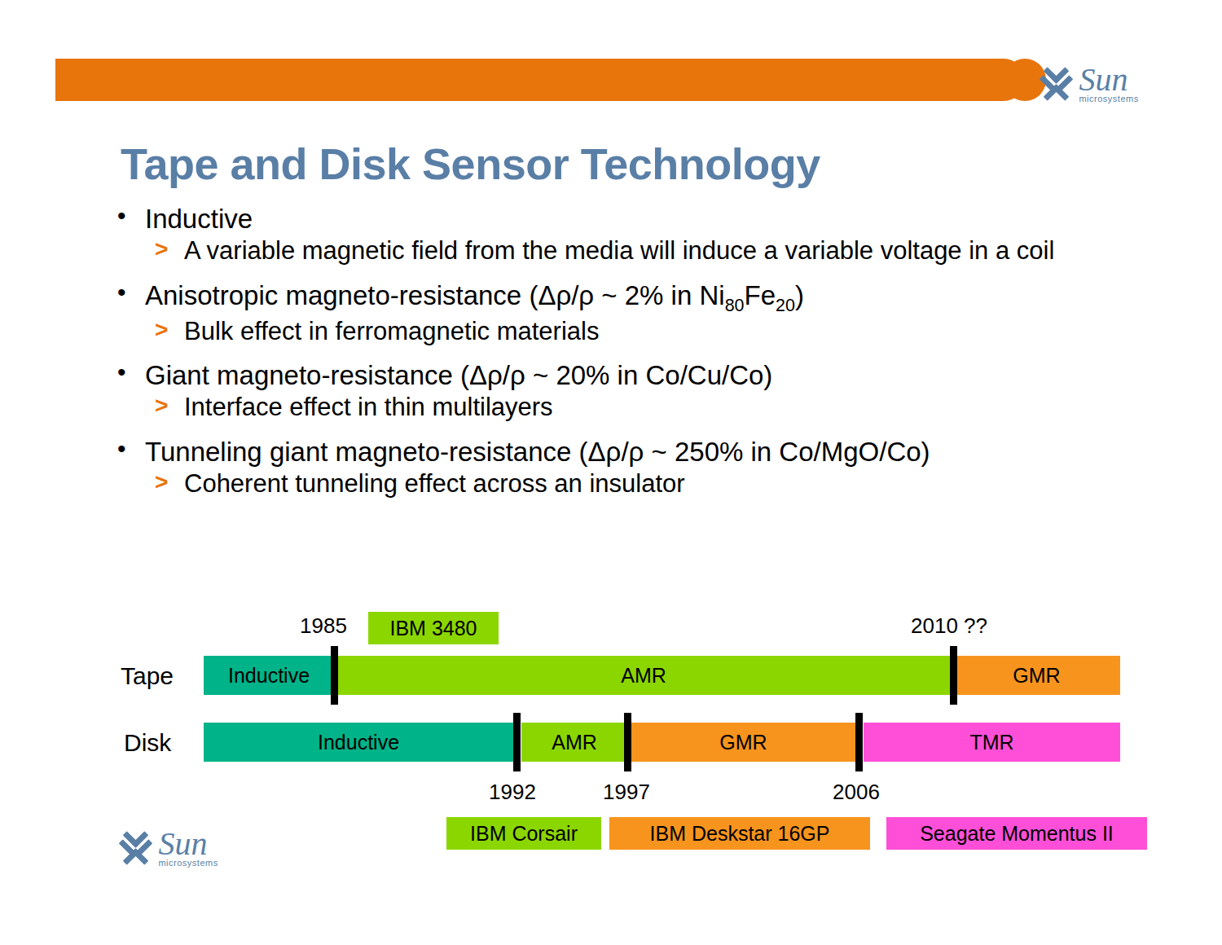Sunmicrosystems
Tape and Disk Sensor Technology
Inductive
A variable magnetic field from the media will induce a variable voltage in a coil
Anisotropic magneto-resistance (Δρ/ρ ~ 2% in Ni80Fe20)
Bulk effect in ferromagnetic materials
Giant magneto-resistance (Δρ/ρ ~ 20% in Co/Cu/Co)
Interface effect in thin multilayers
Tunneling giant magneto-resistance (Δρ/ρ ~ 250% in Co/MgO/Co)
Coherent tunneling effect across an insulator
1985
IBM 3480
2010 ??
Tape
Inductive
AMR
GMR
Disk
Inductive
AMR
GMR
TMR
1992
1997
2006
IBM Corsair
IBM Deskstar 16GP
Seagate Momentus II
Sunmicrosystems